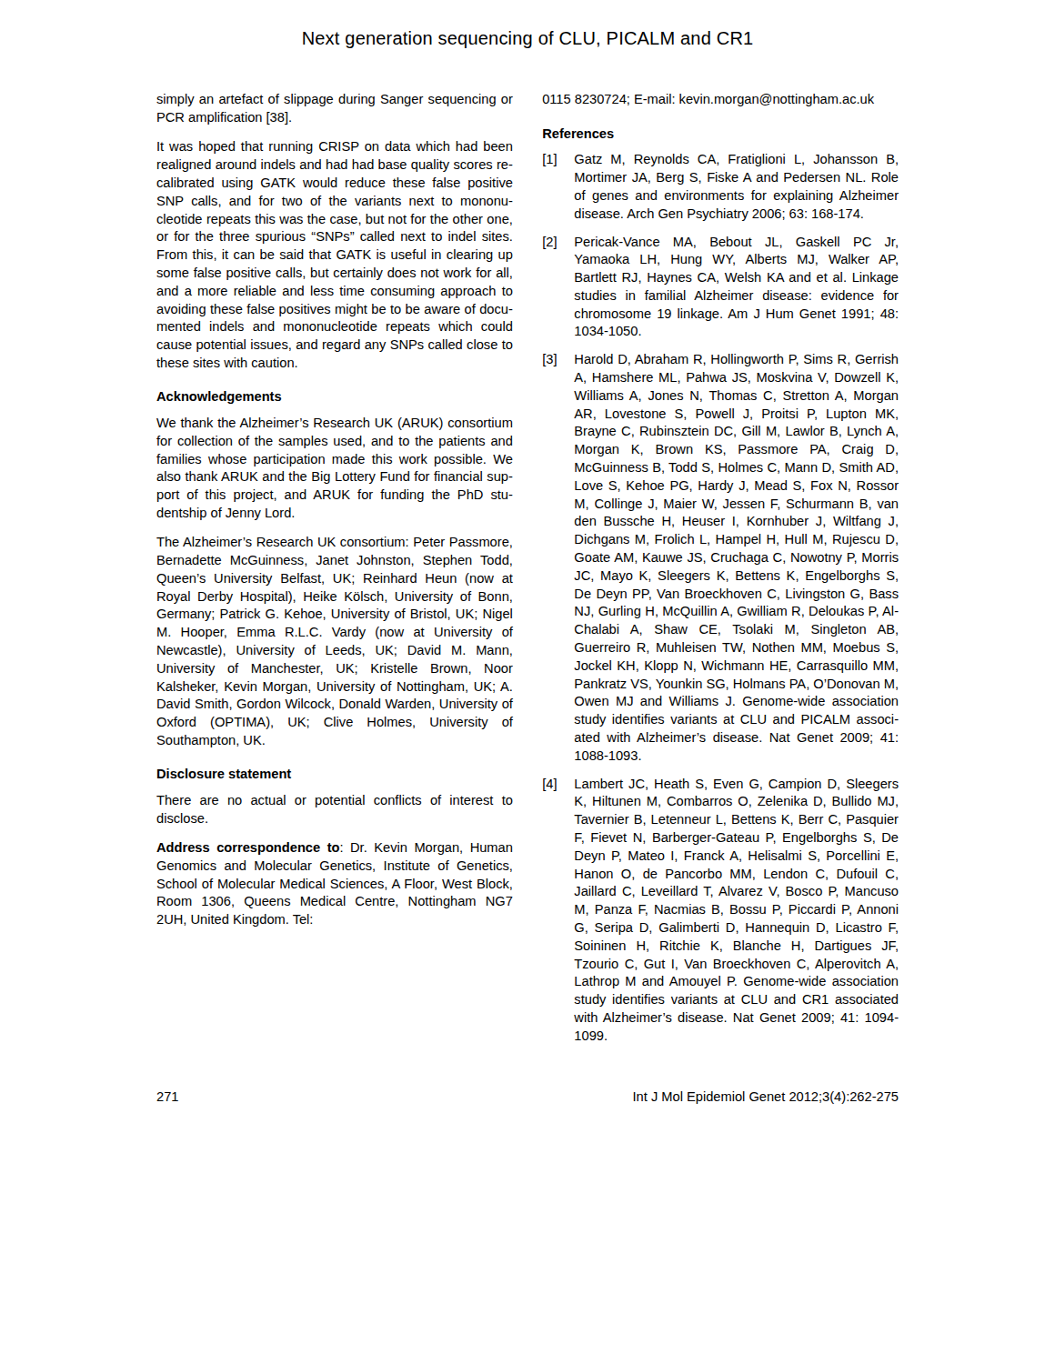Next generation sequencing of CLU, PICALM and CR1
simply an artefact of slippage during Sanger sequencing or PCR amplification [38].
It was hoped that running CRISP on data which had been realigned around indels and had had base quality scores recalibrated using GATK would reduce these false positive SNP calls, and for two of the variants next to mononucleotide repeats this was the case, but not for the other one, or for the three spurious “SNPs” called next to indel sites. From this, it can be said that GATK is useful in clearing up some false positive calls, but certainly does not work for all, and a more reliable and less time consuming approach to avoiding these false positives might be to be aware of documented indels and mononucleotide repeats which could cause potential issues, and regard any SNPs called close to these sites with caution.
Acknowledgements
We thank the Alzheimer’s Research UK (ARUK) consortium for collection of the samples used, and to the patients and families whose participation made this work possible. We also thank ARUK and the Big Lottery Fund for financial support of this project, and ARUK for funding the PhD studentship of Jenny Lord.
The Alzheimer’s Research UK consortium: Peter Passmore, Bernadette McGuinness, Janet Johnston, Stephen Todd, Queen’s University Belfast, UK; Reinhard Heun (now at Royal Derby Hospital), Heike Kölsch, University of Bonn, Germany; Patrick G. Kehoe, University of Bristol, UK; Nigel M. Hooper, Emma R.L.C. Vardy (now at University of Newcastle), University of Leeds, UK; David M. Mann, University of Manchester, UK; Kristelle Brown, Noor Kalsheker, Kevin Morgan, University of Nottingham, UK; A. David Smith, Gordon Wilcock, Donald Warden, University of Oxford (OPTIMA), UK; Clive Holmes, University of Southampton, UK.
Disclosure statement
There are no actual or potential conflicts of interest to disclose.
Address correspondence to: Dr. Kevin Morgan, Human Genomics and Molecular Genetics, Institute of Genetics, School of Molecular Medical Sciences, A Floor, West Block, Room 1306, Queens Medical Centre, Nottingham NG7 2UH, United Kingdom. Tel:
0115 8230724; E-mail: kevin.morgan@nottingham.ac.uk
References
Gatz M, Reynolds CA, Fratiglioni L, Johansson B, Mortimer JA, Berg S, Fiske A and Pedersen NL. Role of genes and environments for explaining Alzheimer disease. Arch Gen Psychiatry 2006; 63: 168-174.
Pericak-Vance MA, Bebout JL, Gaskell PC Jr, Yamaoka LH, Hung WY, Alberts MJ, Walker AP, Bartlett RJ, Haynes CA, Welsh KA and et al. Linkage studies in familial Alzheimer disease: evidence for chromosome 19 linkage. Am J Hum Genet 1991; 48: 1034-1050.
Harold D, Abraham R, Hollingworth P, Sims R, Gerrish A, Hamshere ML, Pahwa JS, Moskvina V, Dowzell K, Williams A, Jones N, Thomas C, Stretton A, Morgan AR, Lovestone S, Powell J, Proitsi P, Lupton MK, Brayne C, Rubinsztein DC, Gill M, Lawlor B, Lynch A, Morgan K, Brown KS, Passmore PA, Craig D, McGuinness B, Todd S, Holmes C, Mann D, Smith AD, Love S, Kehoe PG, Hardy J, Mead S, Fox N, Rossor M, Collinge J, Maier W, Jessen F, Schurmann B, van den Bussche H, Heuser I, Kornhuber J, Wiltfang J, Dichgans M, Frolich L, Hampel H, Hull M, Rujescu D, Goate AM, Kauwe JS, Cruchaga C, Nowotny P, Morris JC, Mayo K, Sleegers K, Bettens K, Engelborghs S, De Deyn PP, Van Broeckhoven C, Livingston G, Bass NJ, Gurling H, McQuillin A, Gwilliam R, Deloukas P, Al-Chalabi A, Shaw CE, Tsolaki M, Singleton AB, Guerreiro R, Muhleisen TW, Nothen MM, Moebus S, Jockel KH, Klopp N, Wichmann HE, Carrasquillo MM, Pankratz VS, Younkin SG, Holmans PA, O’Donovan M, Owen MJ and Williams J. Genome-wide association study identifies variants at CLU and PICALM associated with Alzheimer’s disease. Nat Genet 2009; 41: 1088-1093.
Lambert JC, Heath S, Even G, Campion D, Sleegers K, Hiltunen M, Combarros O, Zelenika D, Bullido MJ, Tavernier B, Letenneur L, Bettens K, Berr C, Pasquier F, Fievet N, Barberger-Gateau P, Engelborghs S, De Deyn P, Mateo I, Franck A, Helisalmi S, Porcellini E, Hanon O, de Pancorbo MM, Lendon C, Dufouil C, Jaillard C, Leveillard T, Alvarez V, Bosco P, Mancuso M, Panza F, Nacmias B, Bossu P, Piccardi P, Annoni G, Seripa D, Galimberti D, Hannequin D, Licastro F, Soininen H, Ritchie K, Blanche H, Dartigues JF, Tzourio C, Gut I, Van Broeckhoven C, Alperovitch A, Lathrop M and Amouyel P. Genome-wide association study identifies variants at CLU and CR1 associated with Alzheimer’s disease. Nat Genet 2009; 41: 1094-1099.
271 Int J Mol Epidemiol Genet 2012;3(4):262-275